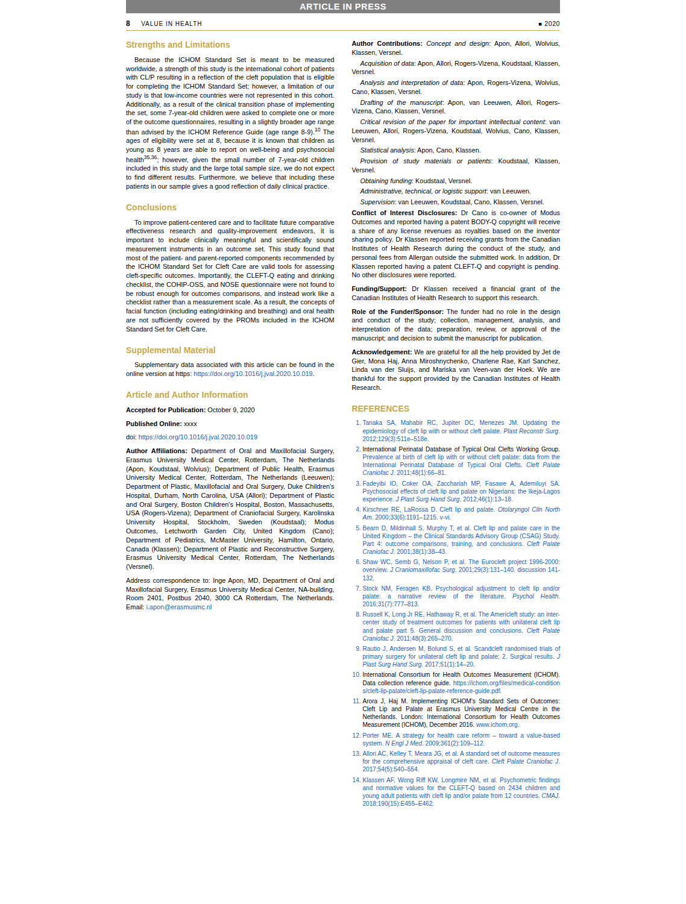ARTICLE IN PRESS
8 VALUE IN HEALTH
■2020
Strengths and Limitations
Because the ICHOM Standard Set is meant to be measured worldwide, a strength of this study is the international cohort of patients with CL/P resulting in a reflection of the cleft population that is eligible for completing the ICHOM Standard Set; however, a limitation of our study is that low-income countries were not represented in this cohort. Additionally, as a result of the clinical transition phase of implementing the set, some 7-year-old children were asked to complete one or more of the outcome questionnaires, resulting in a slightly broader age range than advised by the ICHOM Reference Guide (age range 8-9).10 The ages of eligibility were set at 8, because it is known that children as young as 8 years are able to report on well-being and psychosocial health35,36; however, given the small number of 7-year-old children included in this study and the large total sample size, we do not expect to find different results. Furthermore, we believe that including these patients in our sample gives a good reflection of daily clinical practice.
Conclusions
To improve patient-centered care and to facilitate future comparative effectiveness research and quality-improvement endeavors, it is important to include clinically meaningful and scientifically sound measurement instruments in an outcome set. This study found that most of the patient- and parent-reported components recommended by the ICHOM Standard Set for Cleft Care are valid tools for assessing cleft-specific outcomes. Importantly, the CLEFT-Q eating and drinking checklist, the COHIP-OSS, and NOSE questionnaire were not found to be robust enough for outcomes comparisons, and instead work like a checklist rather than a measurement scale. As a result, the concepts of facial function (including eating/drinking and breathing) and oral health are not sufficiently covered by the PROMs included in the ICHOM Standard Set for Cleft Care.
Supplemental Material
Supplementary data associated with this article can be found in the online version at https: https://doi.org/10.1016/j.jval.2020.10.019.
Article and Author Information
Accepted for Publication: October 9, 2020
Published Online: xxxx
doi: https://doi.org/10.1016/j.jval.2020.10.019
Author Affiliations: Department of Oral and Maxillofacial Surgery, Erasmus University Medical Center, Rotterdam, The Netherlands (Apon, Koudstaal, Wolvius); Department of Public Health, Erasmus University Medical Center, Rotterdam, The Netherlands (Leeuwen); Department of Plastic, Maxillofacial and Oral Surgery, Duke Children's Hospital, Durham, North Carolina, USA (Allori); Department of Plastic and Oral Surgery, Boston Children's Hospital, Boston, Massachusetts, USA (Rogers-Vizena); Department of Craniofacial Surgery, Karolinska University Hospital, Stockholm, Sweden (Koudstaal); Modus Outcomes, Letchworth Garden City, United Kingdom (Cano); Department of Pediatrics, McMaster University, Hamilton, Ontario, Canada (Klassen); Department of Plastic and Reconstructive Surgery, Erasmus University Medical Center, Rotterdam, The Netherlands (Versnel).
Address correspondence to: Inge Apon, MD, Department of Oral and Maxillofacial Surgery, Erasmus University Medical Center, NA-building, Room 2401, Postbus 2040, 3000 CA Rotterdam, The Netherlands. Email: i.apon@erasmusmc.nl
Author Contributions: Concept and design: Apon, Allori, Wolvius, Klassen, Versnel.
Acquisition of data: Apon, Allori, Rogers-Vizena, Koudstaal, Klassen, Versnel.
Analysis and interpretation of data: Apon, Rogers-Vizena, Wolvius, Cano, Klassen, Versnel.
Drafting of the manuscript: Apon, van Leeuwen, Allori, Rogers-Vizena, Cano, Klassen, Versnel.
Critical revision of the paper for important intellectual content: van Leeuwen, Allori, Rogers-Vizena, Koudstaal, Wolvius, Cano, Klassen, Versnel.
Statistical analysis: Apon, Cano, Klassen.
Provision of study materials or patients: Koudstaal, Klassen, Versnel.
Obtaining funding: Koudstaal, Versnel.
Administrative, technical, or logistic support: van Leeuwen.
Supervision: van Leeuwen, Koudstaal, Cano, Klassen, Versnel.
Conflict of Interest Disclosures: Dr Cano is co-owner of Modus Outcomes and reported having a patent BODY-Q copyright will receive a share of any license revenues as royalties based on the inventor sharing policy. Dr Klassen reported receiving grants from the Canadian Institutes of Health Research during the conduct of the study, and personal fees from Allergan outside the submitted work. In addition, Dr Klassen reported having a patent CLEFT-Q and copyright is pending. No other disclosures were reported.
Funding/Support: Dr Klassen received a financial grant of the Canadian Institutes of Health Research to support this research.
Role of the Funder/Sponsor: The funder had no role in the design and conduct of the study; collection, management, analysis, and interpretation of the data; preparation, review, or approval of the manuscript; and decision to submit the manuscript for publication.
Acknowledgement: We are grateful for all the help provided by Jet de Gier, Mona Haj, Anna Miroshnychenko, Charlene Rae, Karl Sanchez, Linda van der Sluijs, and Mariska van Veen-van der Hoek. We are thankful for the support provided by the Canadian Institutes of Health Research.
REFERENCES
Tanaka SA, Mahabir RC, Jupiter DC, Menezes JM. Updating the epidemiology of cleft lip with or without cleft palate. Plast Reconstr Surg. 2012;129(3):511e–518e.
International Perinatal Database of Typical Oral Clefts Working Group. Prevalence at birth of cleft lip with or without cleft palate: data from the International Perinatal Database of Typical Oral Clefts. Cleft Palate Craniofac J. 2011;48(1):66–81.
Fadeyibi IO, Coker OA, Zacchariah MP, Fasawe A, Ademiluyi SA. Psychosocial effects of cleft lip and palate on Nigerians: the Ikeja-Lagos experience. J Plast Surg Hand Surg. 2012;46(1):13–18.
Kirschner RE, LaRossa D. Cleft lip and palate. Otolaryngol Clin North Am. 2000;33(6):1191–1215. v-vi.
Bearn D, Mildinhall S, Murphy T, et al. Cleft lip and palate care in the United Kingdom – the Clinical Standards Advisory Group (CSAG) Study. Part 4: outcome comparisons, training, and conclusions. Cleft Palate Craniofac J. 2001;38(1):38–43.
Shaw WC, Semb G, Nelson P, et al. The Eurocleft project 1996-2000: overview. J Craniomaxillofac Surg. 2001;29(3):131–140. discussion 141-132.
Stock NM, Feragen KB. Psychological adjustment to cleft lip and/or palate: a narrative review of the literature. Psychol Health. 2016;31(7):777–813.
Russell K, Long Jr RE, Hathaway R, et al. The Americleft study: an inter-center study of treatment outcomes for patients with unilateral cleft lip and palate part 5. General discussion and conclusions. Cleft Palate Craniofac J. 2011;48(3):265–270.
Rautio J, Andersen M, Bolund S, et al. Scandcleft randomised trials of primary surgery for unilateral cleft lip and palate: 2. Surgical results. J Plast Surg Hand Surg. 2017;51(1):14–20.
International Consortium for Health Outcomes Measurement (ICHOM). Data collection reference guide. https://ichom.org/files/medical-conditions/cleft-lip-palate/cleft-lip-palate-reference-guide.pdf.
Arora J, Haj M. Implementing ICHOM's Standard Sets of Outcomes: Cleft Lip and Palate at Erasmus University Medical Centre in the Netherlands. London: International Consortium for Health Outcomes Measurement (ICHOM), December 2016. www.ichom.org.
Porter ME. A strategy for health care reform – toward a value-based system. N Engl J Med. 2009;361(2):109–112.
Allori AC, Kelley T, Meara JG, et al. A standard set of outcome measures for the comprehensive appraisal of cleft care. Cleft Palate Craniofac J. 2017;54(5):540–554.
Klassen AF, Wong Riff KW, Longmire NM, et al. Psychometric findings and normative values for the CLEFT-Q based on 2434 children and young adult patients with cleft lip and/or palate from 12 countries. CMAJ. 2018;190(15):E455–E462.